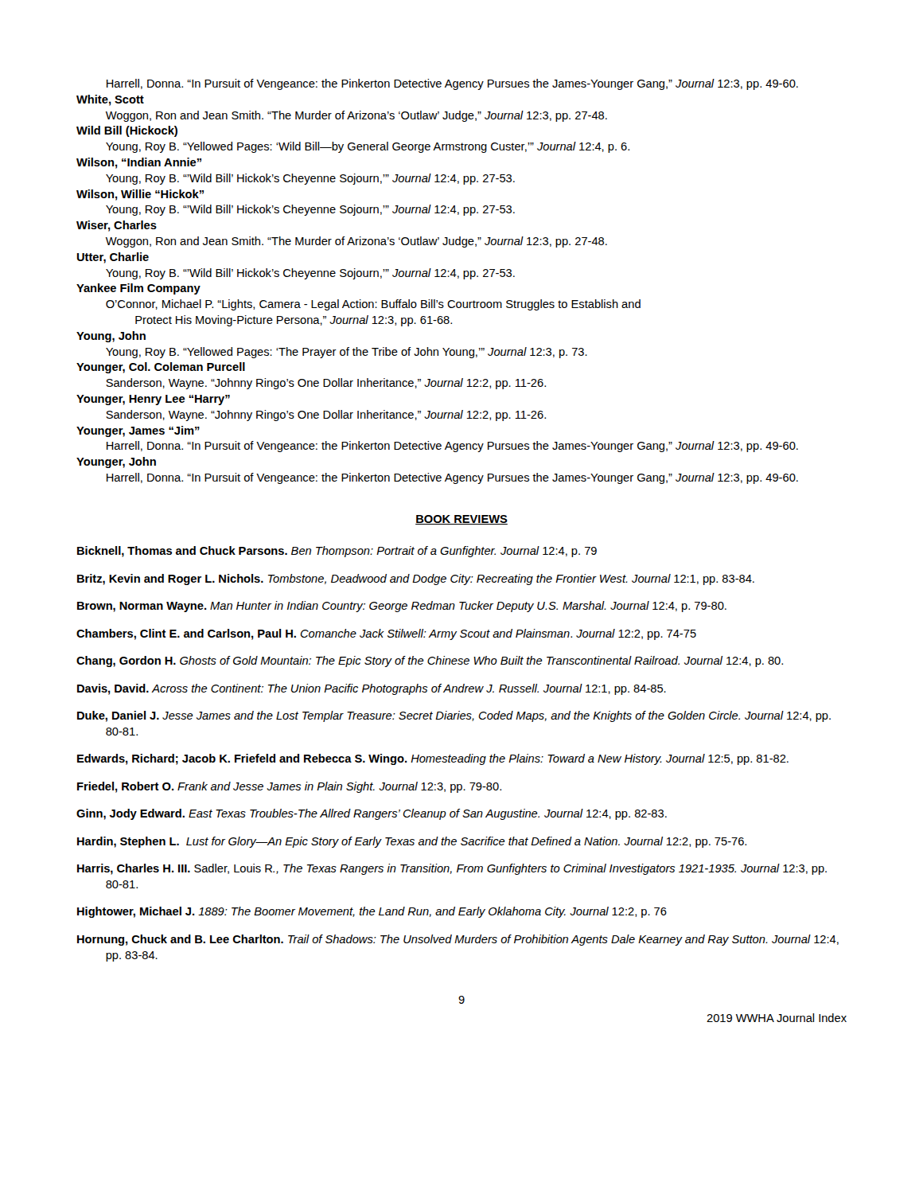Harrell, Donna. “In Pursuit of Vengeance: the Pinkerton Detective Agency Pursues the James-Younger Gang,” Journal 12:3, pp. 49-60.
White, Scott
Woggon, Ron and Jean Smith. “The Murder of Arizona’s ‘Outlaw’ Judge,” Journal 12:3, pp. 27-48.
Wild Bill (Hickock)
Young, Roy B. “Yellowed Pages: ‘Wild Bill—by General George Armstrong Custer,’” Journal 12:4, p. 6.
Wilson, “Indian Annie”
Young, Roy B. “’Wild Bill’ Hickok’s Cheyenne Sojourn,’” Journal 12:4, pp. 27-53.
Wilson, Willie “Hickok”
Young, Roy B. “’Wild Bill’ Hickok’s Cheyenne Sojourn,’” Journal 12:4, pp. 27-53.
Wiser, Charles
Woggon, Ron and Jean Smith. “The Murder of Arizona’s ‘Outlaw’ Judge,” Journal 12:3, pp. 27-48.
Utter, Charlie
Young, Roy B. “’Wild Bill’ Hickok’s Cheyenne Sojourn,’” Journal 12:4, pp. 27-53.
Yankee Film Company
O’Connor, Michael P. “Lights, Camera - Legal Action: Buffalo Bill’s Courtroom Struggles to Establish and Protect His Moving-Picture Persona,” Journal 12:3, pp. 61-68.
Young, John
Young, Roy B. “Yellowed Pages: ‘The Prayer of the Tribe of John Young,’” Journal 12:3, p. 73.
Younger, Col. Coleman Purcell
Sanderson, Wayne. “Johnny Ringo’s One Dollar Inheritance,” Journal 12:2, pp. 11-26.
Younger, Henry Lee “Harry”
Sanderson, Wayne. “Johnny Ringo’s One Dollar Inheritance,” Journal 12:2, pp. 11-26.
Younger, James “Jim”
Harrell, Donna. “In Pursuit of Vengeance: the Pinkerton Detective Agency Pursues the James-Younger Gang,” Journal 12:3, pp. 49-60.
Younger, John
Harrell, Donna. “In Pursuit of Vengeance: the Pinkerton Detective Agency Pursues the James-Younger Gang,” Journal 12:3, pp. 49-60.
BOOK REVIEWS
Bicknell, Thomas and Chuck Parsons. Ben Thompson: Portrait of a Gunfighter. Journal 12:4, p. 79
Britz, Kevin and Roger L. Nichols. Tombstone, Deadwood and Dodge City: Recreating the Frontier West. Journal 12:1, pp. 83-84.
Brown, Norman Wayne. Man Hunter in Indian Country: George Redman Tucker Deputy U.S. Marshal. Journal 12:4, p. 79-80.
Chambers, Clint E. and Carlson, Paul H. Comanche Jack Stilwell: Army Scout and Plainsman. Journal 12:2, pp. 74-75
Chang, Gordon H. Ghosts of Gold Mountain: The Epic Story of the Chinese Who Built the Transcontinental Railroad. Journal 12:4, p. 80.
Davis, David. Across the Continent: The Union Pacific Photographs of Andrew J. Russell. Journal 12:1, pp. 84-85.
Duke, Daniel J. Jesse James and the Lost Templar Treasure: Secret Diaries, Coded Maps, and the Knights of the Golden Circle. Journal 12:4, pp. 80-81.
Edwards, Richard; Jacob K. Friefeld and Rebecca S. Wingo. Homesteading the Plains: Toward a New History. Journal 12:5, pp. 81-82.
Friedel, Robert O. Frank and Jesse James in Plain Sight. Journal 12:3, pp. 79-80.
Ginn, Jody Edward. East Texas Troubles-The Allred Rangers’ Cleanup of San Augustine. Journal 12:4, pp. 82-83.
Hardin, Stephen L. Lust for Glory—An Epic Story of Early Texas and the Sacrifice that Defined a Nation. Journal 12:2, pp. 75-76.
Harris, Charles H. III. Sadler, Louis R., The Texas Rangers in Transition, From Gunfighters to Criminal Investigators 1921-1935. Journal 12:3, pp. 80-81.
Hightower, Michael J. 1889: The Boomer Movement, the Land Run, and Early Oklahoma City. Journal 12:2, p. 76
Hornung, Chuck and B. Lee Charlton. Trail of Shadows: The Unsolved Murders of Prohibition Agents Dale Kearney and Ray Sutton. Journal 12:4, pp. 83-84.
9
2019 WWHA Journal Index